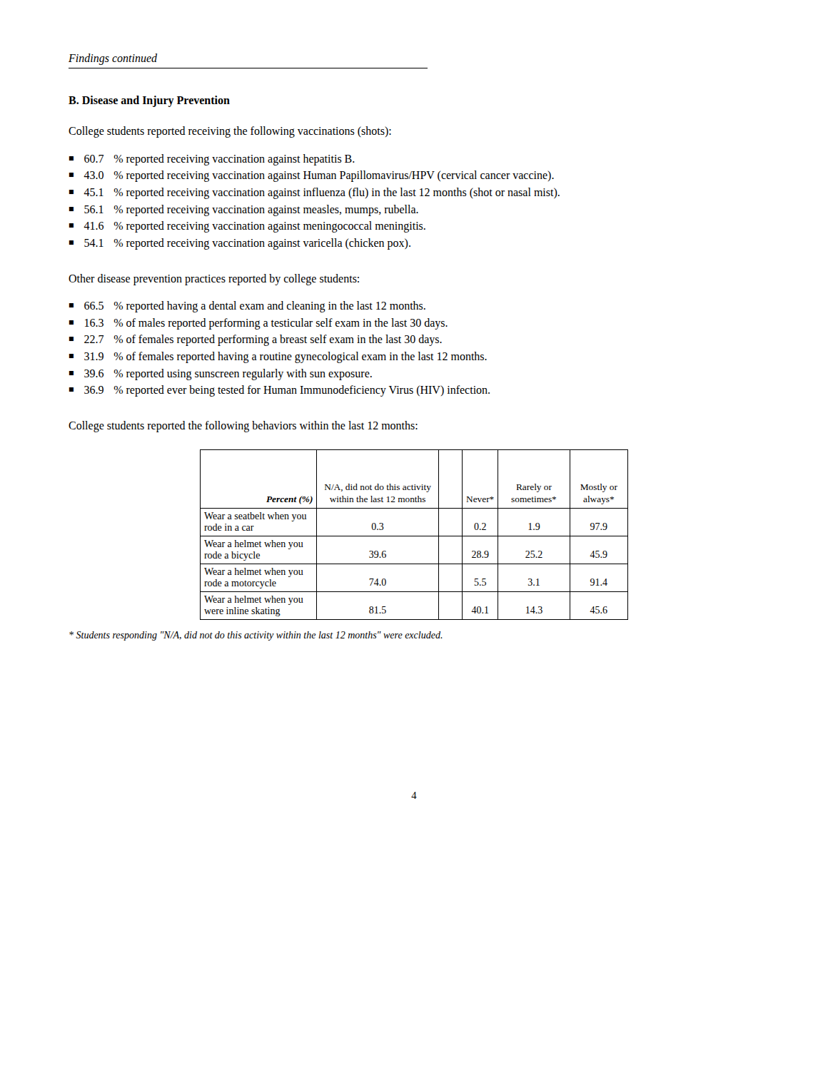Findings continued
B. Disease and Injury Prevention
College students reported receiving the following vaccinations (shots):
60.7% reported receiving vaccination against hepatitis B.
43.0% reported receiving vaccination against Human Papillomavirus/HPV (cervical cancer vaccine).
45.1% reported receiving vaccination against influenza (flu) in the last 12 months (shot or nasal mist).
56.1% reported receiving vaccination against measles, mumps, rubella.
41.6% reported receiving vaccination against meningococcal meningitis.
54.1% reported receiving vaccination against varicella (chicken pox).
Other disease prevention practices reported by college students:
66.5% reported having a dental exam and cleaning in the last 12 months.
16.3% of males reported performing a testicular self exam in the last 30 days.
22.7% of females reported performing a breast self exam in the last 30 days.
31.9% of females reported having a routine gynecological exam in the last 12 months.
39.6% reported using sunscreen regularly with sun exposure.
36.9% reported ever being tested for Human Immunodeficiency Virus (HIV) infection.
College students reported the following behaviors within the last 12 months:
| Percent (%) | N/A, did not do this activity within the last 12 months | | Never* | Rarely or sometimes* | Mostly or always* |
| --- | --- | --- | --- | --- | --- |
| Wear a seatbelt when you rode in a car | 0.3 | | 0.2 | 1.9 | 97.9 |
| Wear a helmet when you rode a bicycle | 39.6 | | 28.9 | 25.2 | 45.9 |
| Wear a helmet when you rode a motorcycle | 74.0 | | 5.5 | 3.1 | 91.4 |
| Wear a helmet when you were inline skating | 81.5 | | 40.1 | 14.3 | 45.6 |
* Students responding "N/A, did not do this activity within the last 12 months" were excluded.
4